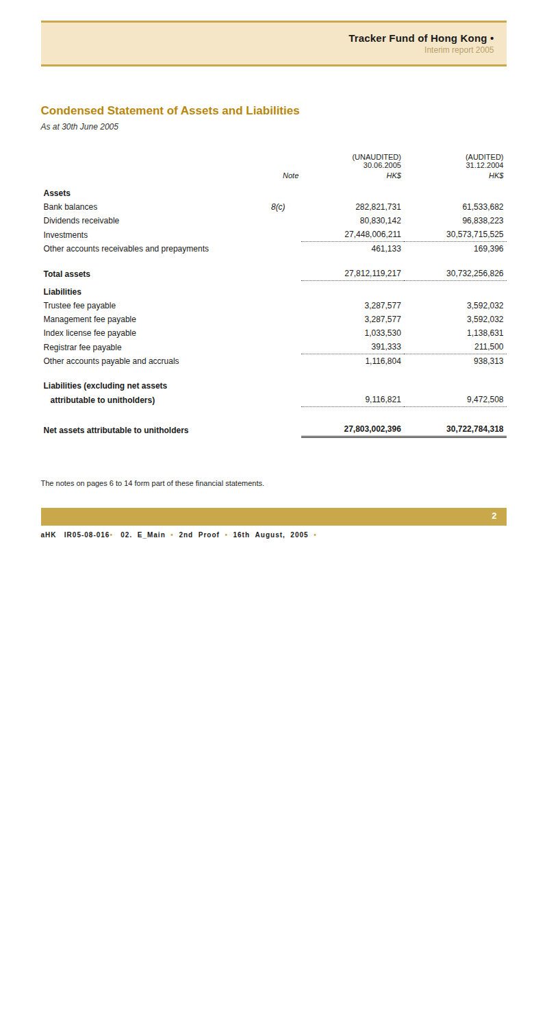Tracker Fund of Hong Kong •
Interim report 2005
Condensed Statement of Assets and Liabilities
As at 30th June 2005
| | | (UNAUDITED) | (AUDITED) |
| | | 30.06.2005 | 31.12.2004 |
| | Note | HK$ | HK$ |
| Assets | | | |
| Bank balances | 8(c) | 282,821,731 | 61,533,682 |
| Dividends receivable | | 80,830,142 | 96,838,223 |
| Investments | | 27,448,006,211 | 30,573,715,525 |
| Other accounts receivables and prepayments | | 461,133 | 169,396 |
| Total assets | | 27,812,119,217 | 30,732,256,826 |
| Liabilities | | | |
| Trustee fee payable | | 3,287,577 | 3,592,032 |
| Management fee payable | | 3,287,577 | 3,592,032 |
| Index license fee payable | | 1,033,530 | 1,138,631 |
| Registrar fee payable | | 391,333 | 211,500 |
| Other accounts payable and accruals | | 1,116,804 | 938,313 |
| Liabilities (excluding net assets | | | |
| attributable to unitholders) | | 9,116,821 | 9,472,508 |
| Net assets attributable to unitholders | | 27,803,002,396 | 30,722,784,318 |
The notes on pages 6 to 14 form part of these financial statements.
2
aHK IR05-08-016• 02. E_Main • 2nd Proof • 16th August, 2005 •